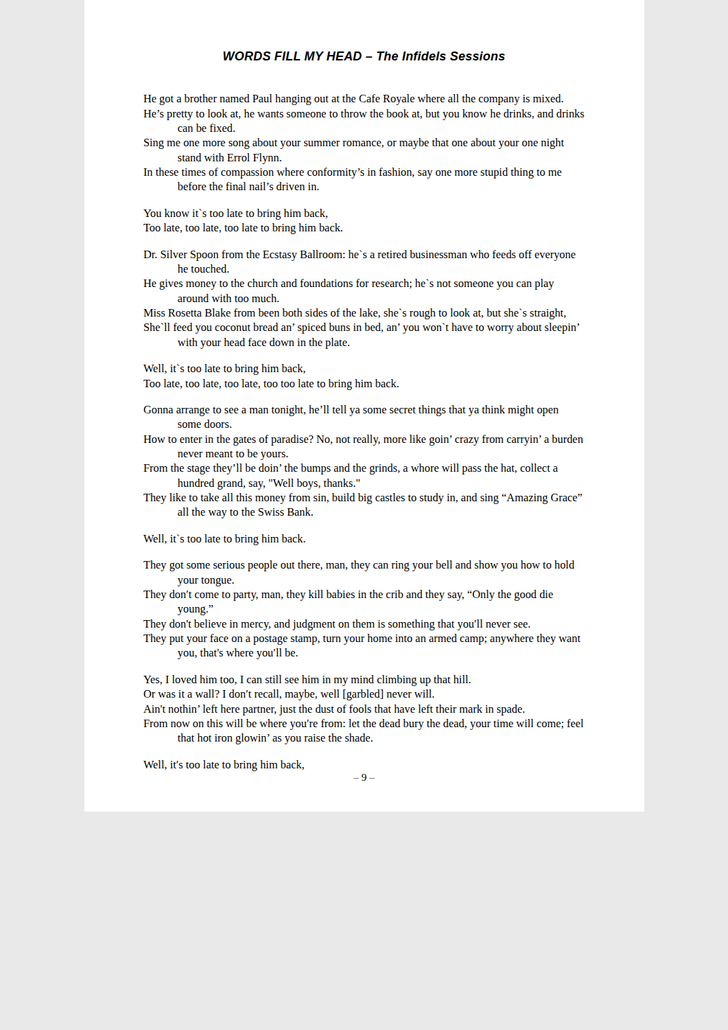WORDS FILL MY HEAD – The Infidels Sessions
He got a brother named Paul hanging out at the Cafe Royale where all the company is mixed.
He’s pretty to look at, he wants someone to throw the book at, but you know he drinks, and drinks can be fixed.
Sing me one more song about your summer romance, or maybe that one about your one night stand with Errol Flynn.
In these times of compassion where conformity’s in fashion, say one more stupid thing to me before the final nail’s driven in.
You know it`s too late to bring him back,
Too late, too late, too late to bring him back.
Dr. Silver Spoon from the Ecstasy Ballroom: he`s a retired businessman who feeds off everyone he touched.
He gives money to the church and foundations for research; he`s not someone you can play around with too much.
Miss Rosetta Blake from been both sides of the lake, she`s rough to look at, but she`s straight,
She`ll feed you coconut bread an’ spiced buns in bed, an’ you won`t have to worry about sleepin’ with your head face down in the plate.
Well, it`s too late to bring him back,
Too late, too late, too late, too too late to bring him back.
Gonna arrange to see a man tonight, he’ll tell ya some secret things that ya think might open some doors.
How to enter in the gates of paradise? No, not really, more like goin’ crazy from carryin’ a burden never meant to be yours.
From the stage they’ll be doin’ the bumps and the grinds, a whore will pass the hat, collect a hundred grand, say, "Well boys, thanks."
They like to take all this money from sin, build big castles to study in, and sing “Amazing Grace” all the way to the Swiss Bank.
Well, it`s too late to bring him back.
They got some serious people out there, man, they can ring your bell and show you how to hold your tongue.
They don′t come to party, man, they kill babies in the crib and they say, “Only the good die young.”
They don't believe in mercy, and judgment on them is something that you′ll never see.
They put your face on a postage stamp, turn your home into an armed camp; anywhere they want you, that's where you′ll be.
Yes, I loved him too, I can still see him in my mind climbing up that hill.
Or was it a wall? I don′t recall, maybe, well [garbled] never will.
Ain't nothin’ left here partner, just the dust of fools that have left their mark in spade.
From now on this will be where you′re from: let the dead bury the dead, your time will come; feel that hot iron glowin’ as you raise the shade.
Well, it′s too late to bring him back,
– 9 –